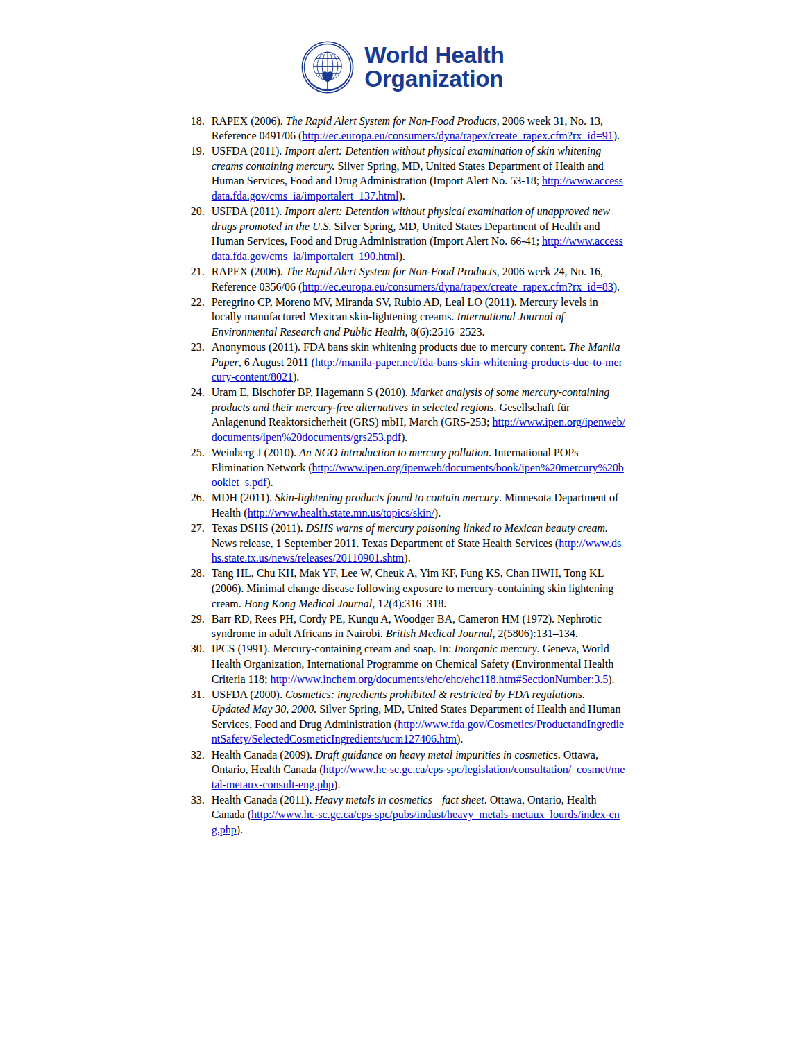World Health Organization
RAPEX (2006). The Rapid Alert System for Non-Food Products, 2006 week 31, No. 13, Reference 0491/06 (http://ec.europa.eu/consumers/dyna/rapex/create_rapex.cfm?rx_id=91).
USFDA (2011). Import alert: Detention without physical examination of skin whitening creams containing mercury. Silver Spring, MD, United States Department of Health and Human Services, Food and Drug Administration (Import Alert No. 53-18; http://www.accessdata.fda.gov/cms_ia/importalert_137.html).
USFDA (2011). Import alert: Detention without physical examination of unapproved new drugs promoted in the U.S. Silver Spring, MD, United States Department of Health and Human Services, Food and Drug Administration (Import Alert No. 66-41; http://www.accessdata.fda.gov/cms_ia/importalert_190.html).
RAPEX (2006). The Rapid Alert System for Non-Food Products, 2006 week 24, No. 16, Reference 0356/06 (http://ec.europa.eu/consumers/dyna/rapex/create_rapex.cfm?rx_id=83).
Peregrino CP, Moreno MV, Miranda SV, Rubio AD, Leal LO (2011). Mercury levels in locally manufactured Mexican skin-lightening creams. International Journal of Environmental Research and Public Health, 8(6):2516–2523.
Anonymous (2011). FDA bans skin whitening products due to mercury content. The Manila Paper, 6 August 2011 (http://manila-paper.net/fda-bans-skin-whitening-products-due-to-mercury-content/8021).
Uram E, Bischofer BP, Hagemann S (2010). Market analysis of some mercury-containing products and their mercury-free alternatives in selected regions. Gesellschaft für Anlagenund Reaktorsicherheit (GRS) mbH, March (GRS-253; http://www.ipen.org/ipenweb/documents/ipen%20documents/grs253.pdf).
Weinberg J (2010). An NGO introduction to mercury pollution. International POPs Elimination Network (http://www.ipen.org/ipenweb/documents/book/ipen%20mercury%20booklet_s.pdf).
MDH (2011). Skin-lightening products found to contain mercury. Minnesota Department of Health (http://www.health.state.mn.us/topics/skin/).
Texas DSHS (2011). DSHS warns of mercury poisoning linked to Mexican beauty cream. News release, 1 September 2011. Texas Department of State Health Services (http://www.dshs.state.tx.us/news/releases/20110901.shtm).
Tang HL, Chu KH, Mak YF, Lee W, Cheuk A, Yim KF, Fung KS, Chan HWH, Tong KL (2006). Minimal change disease following exposure to mercury-containing skin lightening cream. Hong Kong Medical Journal, 12(4):316–318.
Barr RD, Rees PH, Cordy PE, Kungu A, Woodger BA, Cameron HM (1972). Nephrotic syndrome in adult Africans in Nairobi. British Medical Journal, 2(5806):131–134.
IPCS (1991). Mercury-containing cream and soap. In: Inorganic mercury. Geneva, World Health Organization, International Programme on Chemical Safety (Environmental Health Criteria 118; http://www.inchem.org/documents/ehc/ehc/ehc118.htm#SectionNumber:3.5).
USFDA (2000). Cosmetics: ingredients prohibited & restricted by FDA regulations. Updated May 30, 2000. Silver Spring, MD, United States Department of Health and Human Services, Food and Drug Administration (http://www.fda.gov/Cosmetics/ProductandIngredientSafety/SelectedCosmeticIngredients/ucm127406.htm).
Health Canada (2009). Draft guidance on heavy metal impurities in cosmetics. Ottawa, Ontario, Health Canada (http://www.hc-sc.gc.ca/cps-spc/legislation/consultation/_cosmet/metal-metaux-consult-eng.php).
Health Canada (2011). Heavy metals in cosmetics—fact sheet. Ottawa, Ontario, Health Canada (http://www.hc-sc.gc.ca/cps-spc/pubs/indust/heavy_metals-metaux_lourds/index-eng.php).